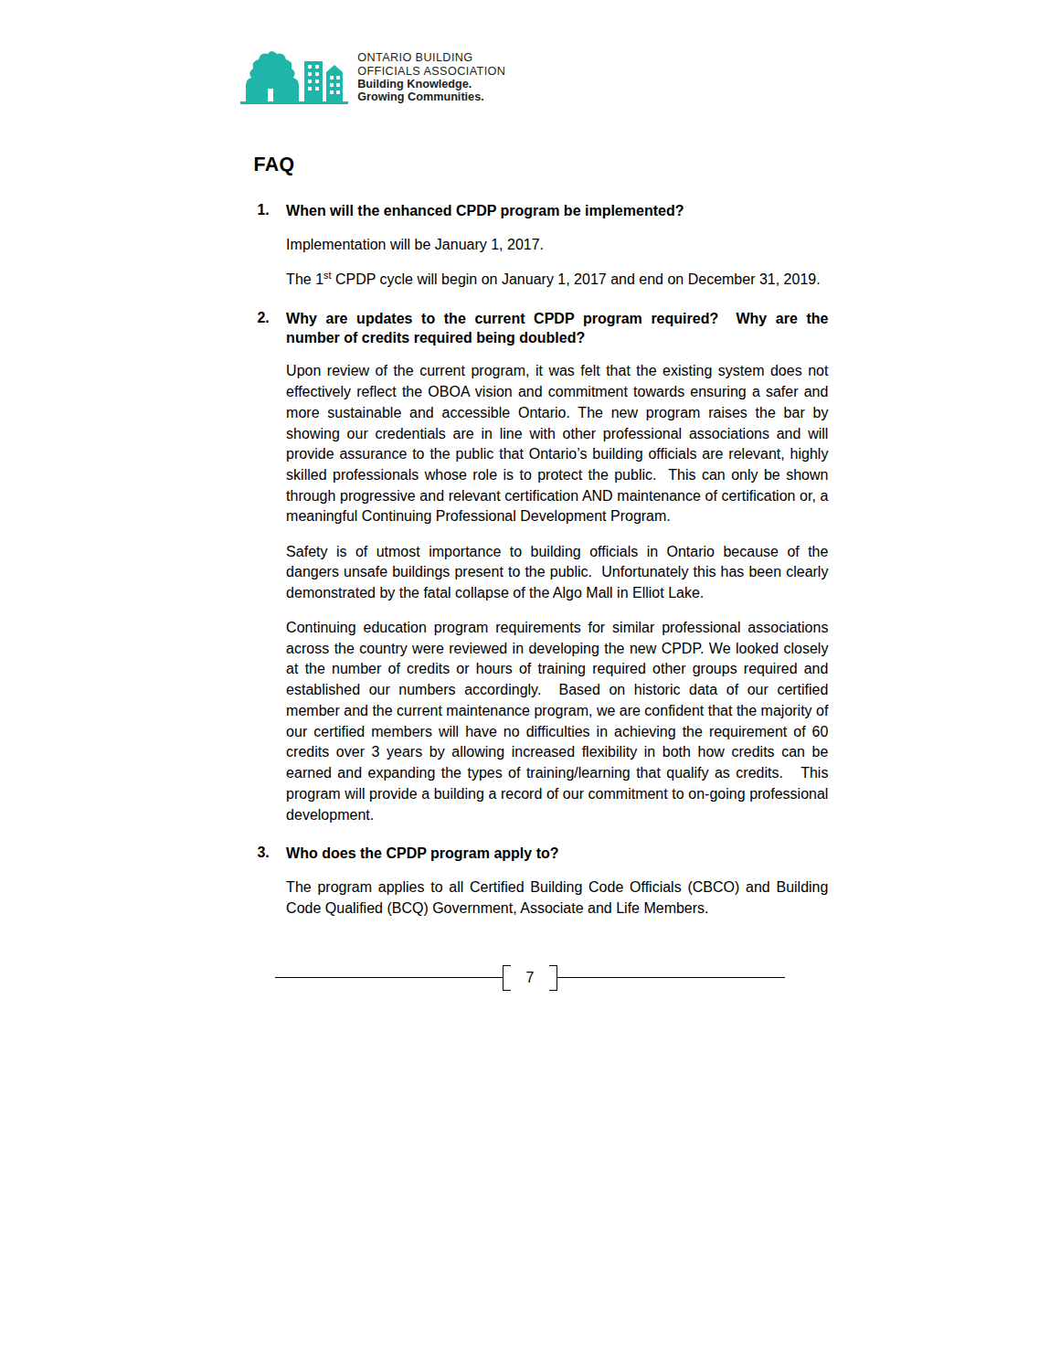ONTARIO BUILDING
OFFICIALS ASSOCIATION
Building Knowledge.
Growing Communities.
FAQ
When will the enhanced CPDP program be implemented?
Implementation will be January 1, 2017.
The 1st CPDP cycle will begin on January 1, 2017 and end on December 31, 2019.
Why are updates to the current CPDP program required? Why are the number of credits required being doubled?
Upon review of the current program, it was felt that the existing system does not effectively reflect the OBOA vision and commitment towards ensuring a safer and more sustainable and accessible Ontario. The new program raises the bar by showing our credentials are in line with other professional associations and will provide assurance to the public that Ontario’s building officials are relevant, highly skilled professionals whose role is to protect the public. This can only be shown through progressive and relevant certification AND maintenance of certification or, a meaningful Continuing Professional Development Program.
Safety is of utmost importance to building officials in Ontario because of the dangers unsafe buildings present to the public. Unfortunately this has been clearly demonstrated by the fatal collapse of the Algo Mall in Elliot Lake.
Continuing education program requirements for similar professional associations across the country were reviewed in developing the new CPDP. We looked closely at the number of credits or hours of training required other groups required and established our numbers accordingly. Based on historic data of our certified member and the current maintenance program, we are confident that the majority of our certified members will have no difficulties in achieving the requirement of 60 credits over 3 years by allowing increased flexibility in both how credits can be earned and expanding the types of training/learning that qualify as credits. This program will provide a building a record of our commitment to on-going professional development.
Who does the CPDP program apply to?
The program applies to all Certified Building Code Officials (CBCO) and Building Code Qualified (BCQ) Government, Associate and Life Members.
7